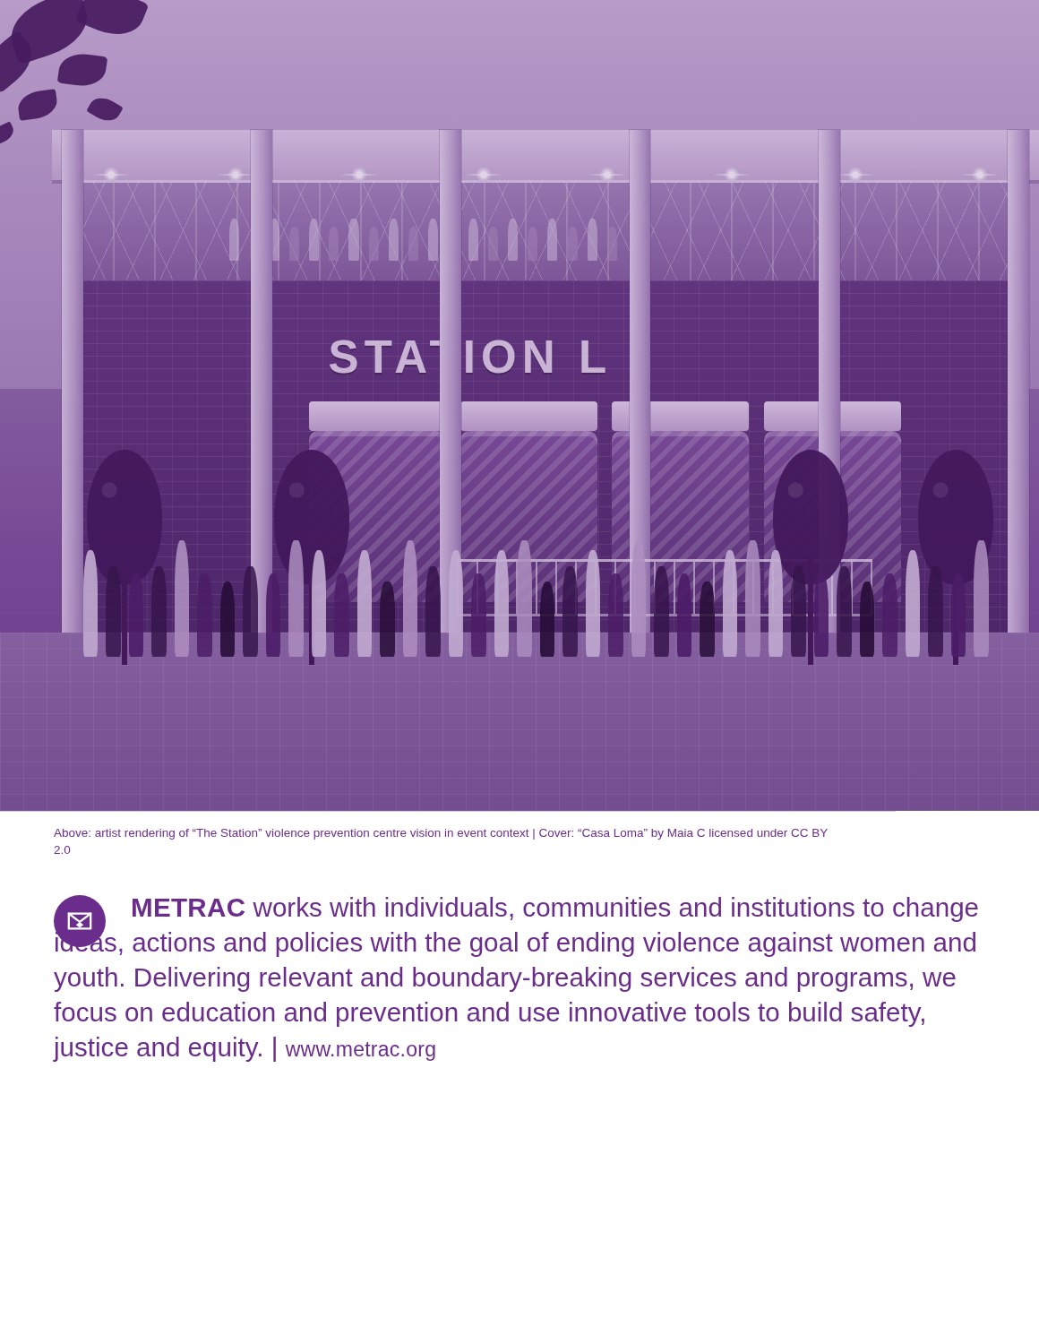STATION L
Above: artist rendering of “The Station” violence prevention centre vision in event context | Cover: “Casa Loma” by Maia C licensed under CC BY 2.0
METRAC works with individuals, communities and institutions to change ideas, actions and policies with the goal of ending violence against women and youth. Delivering relevant and boundary-breaking services and programs, we focus on education and prevention and use innovative tools to build safety, justice and equity. | www.metrac.org